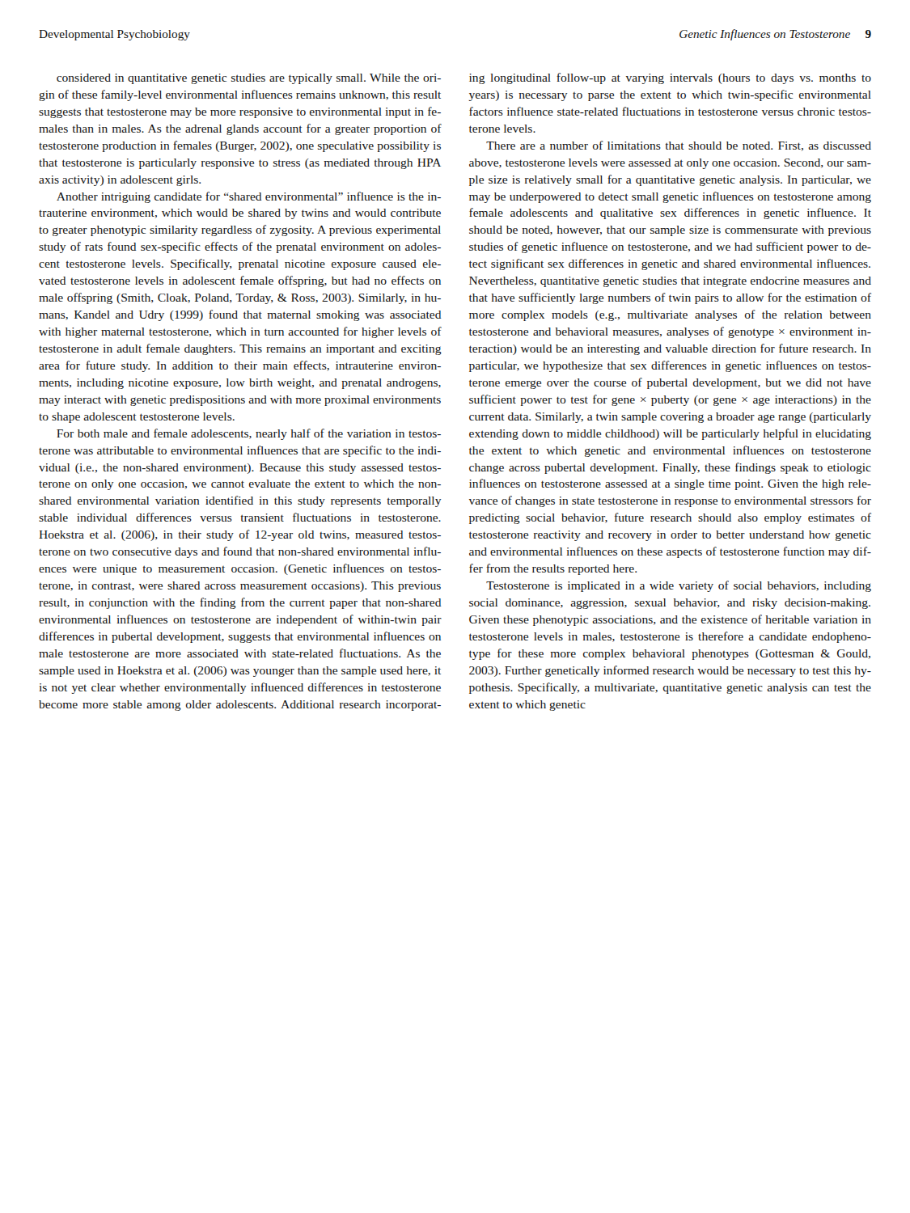Developmental Psychobiology Genetic Influences on Testosterone 9
considered in quantitative genetic studies are typically small. While the origin of these family-level environmental influences remains unknown, this result suggests that testosterone may be more responsive to environmental input in females than in males. As the adrenal glands account for a greater proportion of testosterone production in females (Burger, 2002), one speculative possibility is that testosterone is particularly responsive to stress (as mediated through HPA axis activity) in adolescent girls.
Another intriguing candidate for “shared environmental” influence is the intrauterine environment, which would be shared by twins and would contribute to greater phenotypic similarity regardless of zygosity. A previous experimental study of rats found sex-specific effects of the prenatal environment on adolescent testosterone levels. Specifically, prenatal nicotine exposure caused elevated testosterone levels in adolescent female offspring, but had no effects on male offspring (Smith, Cloak, Poland, Torday, & Ross, 2003). Similarly, in humans, Kandel and Udry (1999) found that maternal smoking was associated with higher maternal testosterone, which in turn accounted for higher levels of testosterone in adult female daughters. This remains an important and exciting area for future study. In addition to their main effects, intrauterine environments, including nicotine exposure, low birth weight, and prenatal androgens, may interact with genetic predispositions and with more proximal environments to shape adolescent testosterone levels.
For both male and female adolescents, nearly half of the variation in testosterone was attributable to environmental influences that are specific to the individual (i.e., the non-shared environment). Because this study assessed testosterone on only one occasion, we cannot evaluate the extent to which the non-shared environmental variation identified in this study represents temporally stable individual differences versus transient fluctuations in testosterone. Hoekstra et al. (2006), in their study of 12-year old twins, measured testosterone on two consecutive days and found that non-shared environmental influences were unique to measurement occasion. (Genetic influences on testosterone, in contrast, were shared across measurement occasions). This previous result, in conjunction with the finding from the current paper that non-shared environmental influences on testosterone are independent of within-twin pair differences in pubertal development, suggests that environmental influences on male testosterone are more associated with state-related fluctuations. As the sample used in Hoekstra et al. (2006) was younger than the sample used here, it is not yet clear whether environmentally influenced differences in testosterone become more stable among older adolescents. Additional research incorporating longitudinal follow-up at varying intervals (hours to days vs. months to years) is necessary to parse the extent to which twin-specific environmental factors influence state-related fluctuations in testosterone versus chronic testosterone levels.
There are a number of limitations that should be noted. First, as discussed above, testosterone levels were assessed at only one occasion. Second, our sample size is relatively small for a quantitative genetic analysis. In particular, we may be underpowered to detect small genetic influences on testosterone among female adolescents and qualitative sex differences in genetic influence. It should be noted, however, that our sample size is commensurate with previous studies of genetic influence on testosterone, and we had sufficient power to detect significant sex differences in genetic and shared environmental influences. Nevertheless, quantitative genetic studies that integrate endocrine measures and that have sufficiently large numbers of twin pairs to allow for the estimation of more complex models (e.g., multivariate analyses of the relation between testosterone and behavioral measures, analyses of genotype × environment interaction) would be an interesting and valuable direction for future research. In particular, we hypothesize that sex differences in genetic influences on testosterone emerge over the course of pubertal development, but we did not have sufficient power to test for gene × puberty (or gene × age interactions) in the current data. Similarly, a twin sample covering a broader age range (particularly extending down to middle childhood) will be particularly helpful in elucidating the extent to which genetic and environmental influences on testosterone change across pubertal development. Finally, these findings speak to etiologic influences on testosterone assessed at a single time point. Given the high relevance of changes in state testosterone in response to environmental stressors for predicting social behavior, future research should also employ estimates of testosterone reactivity and recovery in order to better understand how genetic and environmental influences on these aspects of testosterone function may differ from the results reported here.
Testosterone is implicated in a wide variety of social behaviors, including social dominance, aggression, sexual behavior, and risky decision-making. Given these phenotypic associations, and the existence of heritable variation in testosterone levels in males, testosterone is therefore a candidate endophenotype for these more complex behavioral phenotypes (Gottesman & Gould, 2003). Further genetically informed research would be necessary to test this hypothesis. Specifically, a multivariate, quantitative genetic analysis can test the extent to which genetic